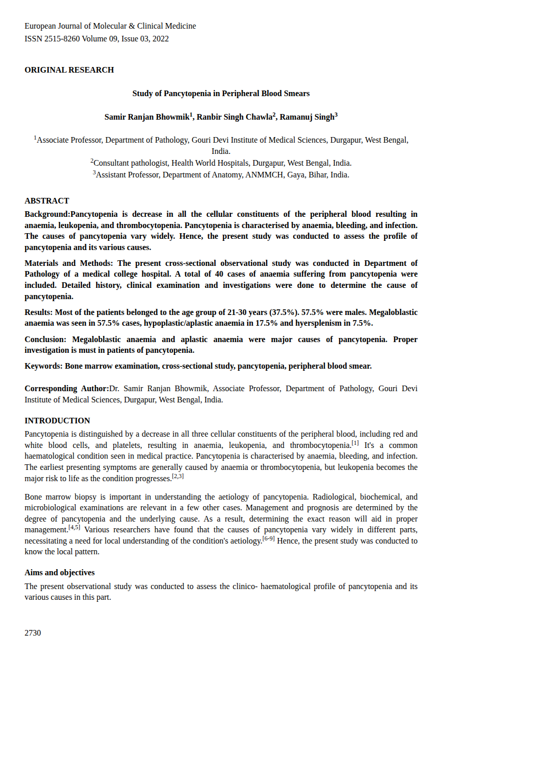European Journal of Molecular & Clinical Medicine
ISSN 2515-8260 Volume 09, Issue 03, 2022
ORIGINAL RESEARCH
Study of Pancytopenia in Peripheral Blood Smears
Samir Ranjan Bhowmik1, Ranbir Singh Chawla2, Ramanuj Singh3
1Associate Professor, Department of Pathology, Gouri Devi Institute of Medical Sciences, Durgapur, West Bengal, India.
2Consultant pathologist, Health World Hospitals, Durgapur, West Bengal, India.
3Assistant Professor, Department of Anatomy, ANMMCH, Gaya, Bihar, India.
ABSTRACT
Background: Pancytopenia is decrease in all the cellular constituents of the peripheral blood resulting in anaemia, leukopenia, and thrombocytopenia. Pancytopenia is characterised by anaemia, bleeding, and infection. The causes of pancytopenia vary widely. Hence, the present study was conducted to assess the profile of pancytopenia and its various causes.
Materials and Methods: The present cross-sectional observational study was conducted in Department of Pathology of a medical college hospital. A total of 40 cases of anaemia suffering from pancytopenia were included. Detailed history, clinical examination and investigations were done to determine the cause of pancytopenia.
Results: Most of the patients belonged to the age group of 21-30 years (37.5%). 57.5% were males. Megaloblastic anaemia was seen in 57.5% cases, hypoplastic/aplastic anaemia in 17.5% and hyersplenism in 7.5%.
Conclusion: Megaloblastic anaemia and aplastic anaemia were major causes of pancytopenia. Proper investigation is must in patients of pancytopenia.
Keywords: Bone marrow examination, cross-sectional study, pancytopenia, peripheral blood smear.
Corresponding Author: Dr. Samir Ranjan Bhowmik, Associate Professor, Department of Pathology, Gouri Devi Institute of Medical Sciences, Durgapur, West Bengal, India.
INTRODUCTION
Pancytopenia is distinguished by a decrease in all three cellular constituents of the peripheral blood, including red and white blood cells, and platelets, resulting in anaemia, leukopenia, and thrombocytopenia.[1] It's a common haematological condition seen in medical practice. Pancytopenia is characterised by anaemia, bleeding, and infection. The earliest presenting symptoms are generally caused by anaemia or thrombocytopenia, but leukopenia becomes the major risk to life as the condition progresses.[2,3]
Bone marrow biopsy is important in understanding the aetiology of pancytopenia. Radiological, biochemical, and microbiological examinations are relevant in a few other cases. Management and prognosis are determined by the degree of pancytopenia and the underlying cause. As a result, determining the exact reason will aid in proper management.[4,5] Various researchers have found that the causes of pancytopenia vary widely in different parts, necessitating a need for local understanding of the condition's aetiology.[6-9] Hence, the present study was conducted to know the local pattern.
Aims and objectives
The present observational study was conducted to assess the clinico‑ haematological profile of pancytopenia and its various causes in this part.
2730